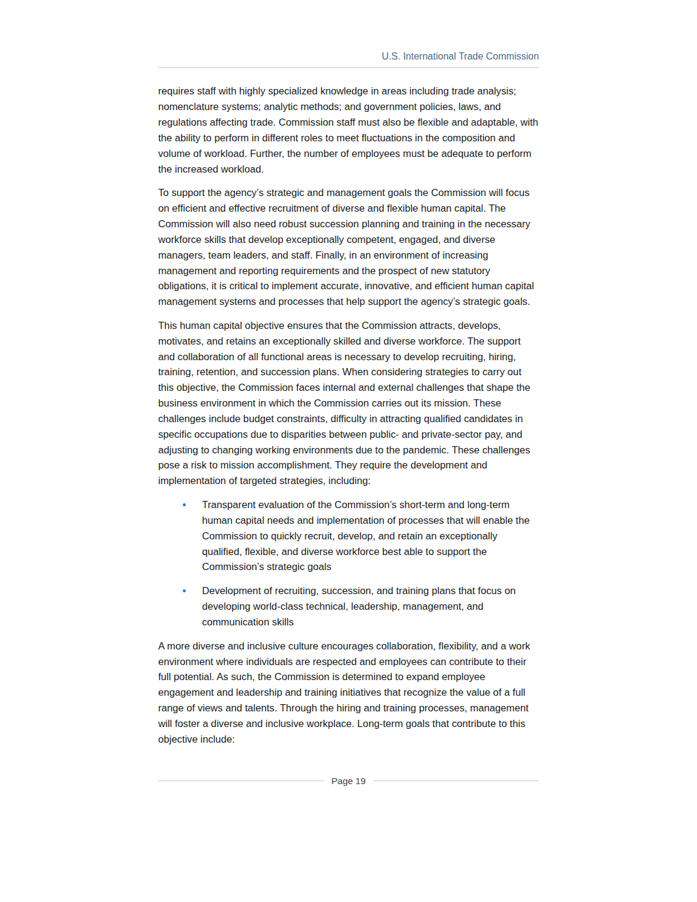U.S. International Trade Commission
requires staff with highly specialized knowledge in areas including trade analysis; nomenclature systems; analytic methods; and government policies, laws, and regulations affecting trade. Commission staff must also be flexible and adaptable, with the ability to perform in different roles to meet fluctuations in the composition and volume of workload. Further, the number of employees must be adequate to perform the increased workload.
To support the agency’s strategic and management goals the Commission will focus on efficient and effective recruitment of diverse and flexible human capital. The Commission will also need robust succession planning and training in the necessary workforce skills that develop exceptionally competent, engaged, and diverse managers, team leaders, and staff. Finally, in an environment of increasing management and reporting requirements and the prospect of new statutory obligations, it is critical to implement accurate, innovative, and efficient human capital management systems and processes that help support the agency’s strategic goals.
This human capital objective ensures that the Commission attracts, develops, motivates, and retains an exceptionally skilled and diverse workforce. The support and collaboration of all functional areas is necessary to develop recruiting, hiring, training, retention, and succession plans. When considering strategies to carry out this objective, the Commission faces internal and external challenges that shape the business environment in which the Commission carries out its mission. These challenges include budget constraints, difficulty in attracting qualified candidates in specific occupations due to disparities between public- and private-sector pay, and adjusting to changing working environments due to the pandemic. These challenges pose a risk to mission accomplishment. They require the development and implementation of targeted strategies, including:
Transparent evaluation of the Commission’s short-term and long-term human capital needs and implementation of processes that will enable the Commission to quickly recruit, develop, and retain an exceptionally qualified, flexible, and diverse workforce best able to support the Commission’s strategic goals
Development of recruiting, succession, and training plans that focus on developing world-class technical, leadership, management, and communication skills
A more diverse and inclusive culture encourages collaboration, flexibility, and a work environment where individuals are respected and employees can contribute to their full potential. As such, the Commission is determined to expand employee engagement and leadership and training initiatives that recognize the value of a full range of views and talents. Through the hiring and training processes, management will foster a diverse and inclusive workplace. Long-term goals that contribute to this objective include:
Page 19